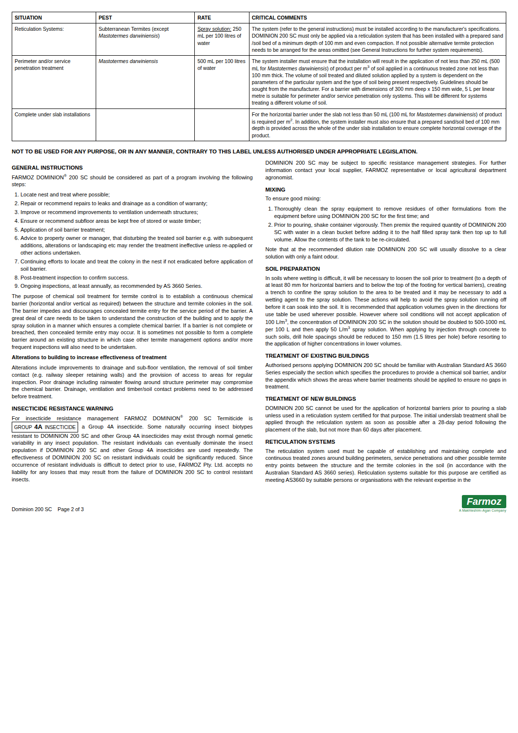| SITUATION | PEST | RATE | CRITICAL COMMENTS |
| --- | --- | --- | --- |
| Reticulation Systems: | Subterranean Termites (except Mastotermes darwiniensis ) | Spray solution: 250 mL per 100 litres of water | The system (refer to the general instructions) must be installed according to the manufacturer's specifications. DOMINION 200 SC must only be applied via a reticulation system that has been installed with a prepared sand /soil bed of a minimum depth of 100 mm and even compaction. If not possible alternative termite protection needs to be arranged for the areas omitted (see General Instructions for further system requirements). |
| Perimeter and/or service penetration treatment | Mastotermes darwiniensis | 500 mL per 100 litres of water | The system installer must ensure that the installation will result in the application of not less than 250 mL (500 mL for Mastotermes darwiniensis ) of product per m 3 of soil applied in a continuous treated zone not less than 100 mm thick. The volume of soil treated and diluted solution applied by a system is dependent on the parameters of the particular system and the type of soil being present respectively. Guidelines should be sought from the manufacturer. For a barrier with dimensions of 300 mm deep x 150 mm wide, 5 L per linear metre is suitable for perimeter and/or service penetration only systems. This will be different for systems treating a different volume of soil. |
| Complete under slab installations | | | For the horizontal barrier under the slab not less than 50 mL (100 mL for Mastotermes darwiniensis ) of product is required per m 2 . In addition, the system installer must also ensure that a prepared sand/soil bed of 100 mm depth is provided across the whole of the under slab installation to ensure complete horizontal coverage of the product. |
NOT TO BE USED FOR ANY PURPOSE, OR IN ANY MANNER, CONTRARY TO THIS LABEL UNLESS AUTHORISED UNDER APPROPRIATE LEGISLATION.
General Instructions
FARMOZ DOMINION® 200 SC should be considered as part of a program involving the following steps:
Locate nest and treat where possible;
Repair or recommend repairs to leaks and drainage as a condition of warranty;
Improve or recommend improvements to ventilation underneath structures;
Ensure or recommend subfloor areas be kept free of stored or waste timber;
Application of soil barrier treatment;
Advice to property owner or manager, that disturbing the treated soil barrier e.g. with subsequent additions, alterations or landscaping etc may render the treatment ineffective unless re-applied or other actions undertaken.
Continuing efforts to locate and treat the colony in the nest if not eradicated before application of soil barrier.
Post-treatment inspection to confirm success.
Ongoing inspections, at least annually, as recommended by AS 3660 Series.
The purpose of chemical soil treatment for termite control is to establish a continuous chemical barrier (horizontal and/or vertical as required) between the structure and termite colonies in the soil. The barrier impedes and discourages concealed termite entry for the service period of the barrier. A great deal of care needs to be taken to understand the construction of the building and to apply the spray solution in a manner which ensures a complete chemical barrier. If a barrier is not complete or breached, then concealed termite entry may occur. It is sometimes not possible to form a complete barrier around an existing structure in which case other termite management options and/or more frequent inspections will also need to be undertaken.
Alterations to building to increase effectiveness of treatment
Alterations include improvements to drainage and sub-floor ventilation, the removal of soil timber contact (e.g. railway sleeper retaining walls) and the provision of access to areas for regular inspection. Poor drainage including rainwater flowing around structure perimeter may compromise the chemical barrier. Drainage, ventilation and timber/soil contact problems need to be addressed before treatment.
Insecticide Resistance Warning
For insecticide resistance management FARMOZ DOMINION® 200 SC Termiticide is GROUP 4A INSECTICIDE a Group 4A insecticide. Some naturally occurring insect biotypes resistant to DOMINION 200 SC and other Group 4A insecticides may exist through normal genetic variability in any insect population. The resistant individuals can eventually dominate the insect population if DOMINION 200 SC and other Group 4A insecticides are used repeatedly. The effectiveness of DOMINION 200 SC on resistant individuals could be significantly reduced. Since occurrence of resistant individuals is difficult to detect prior to use, FARMOZ Pty. Ltd. accepts no liability for any losses that may result from the failure of DOMINION 200 SC to control resistant insects.
DOMINION 200 SC may be subject to specific resistance management strategies. For further information contact your local supplier, FARMOZ representative or local agricultural department agronomist.
Mixing
To ensure good mixing:
Thoroughly clean the spray equipment to remove residues of other formulations from the equipment before using DOMINION 200 SC for the first time; and
Prior to pouring, shake container vigorously. Then premix the required quantity of DOMINION 200 SC with water in a clean bucket before adding it to the half filled spray tank then top up to full volume. Allow the contents of the tank to be re-circulated.
Note that at the recommended dilution rate DOMINION 200 SC will usually dissolve to a clear solution with only a faint odour.
Soil Preparation
In soils where wetting is difficult, it will be necessary to loosen the soil prior to treatment (to a depth of at least 80 mm for horizontal barriers and to below the top of the footing for vertical barriers), creating a trench to confine the spray solution to the area to be treated and it may be necessary to add a wetting agent to the spray solution. These actions will help to avoid the spray solution running off before it can soak into the soil. It is recommended that application volumes given in the directions for use table be used wherever possible. However where soil conditions will not accept application of 100 L/m3, the concentration of DOMINION 200 SC in the solution should be doubled to 500-1000 mL per 100 L and then apply 50 L/m3 spray solution. When applying by injection through concrete to such soils, drill hole spacings should be reduced to 150 mm (1.5 litres per hole) before resorting to the application of higher concentrations in lower volumes.
Treatment of Existing Buildings
Authorised persons applying DOMINION 200 SC should be familiar with Australian Standard AS 3660 Series especially the section which specifies the procedures to provide a chemical soil barrier, and/or the appendix which shows the areas where barrier treatments should be applied to ensure no gaps in treatment.
Treatment of New Buildings
DOMINION 200 SC cannot be used for the application of horizontal barriers prior to pouring a slab unless used in a reticulation system certified for that purpose. The initial underslab treatment shall be applied through the reticulation system as soon as possible after a 28-day period following the placement of the slab, but not more than 60 days after placement.
Reticulation Systems
The reticulation system used must be capable of establishing and maintaining complete and continuous treated zones around building perimeters, service penetrations and other possible termite entry points between the structure and the termite colonies in the soil (in accordance with the Australian Standard AS 3660 series). Reticulation systems suitable for this purpose are certified as meeting AS3660 by suitable persons or organisations with the relevant expertise in the
Dominion 200 SC Page 2 of 3
Farmoz
A Makhteshim–Agan Company